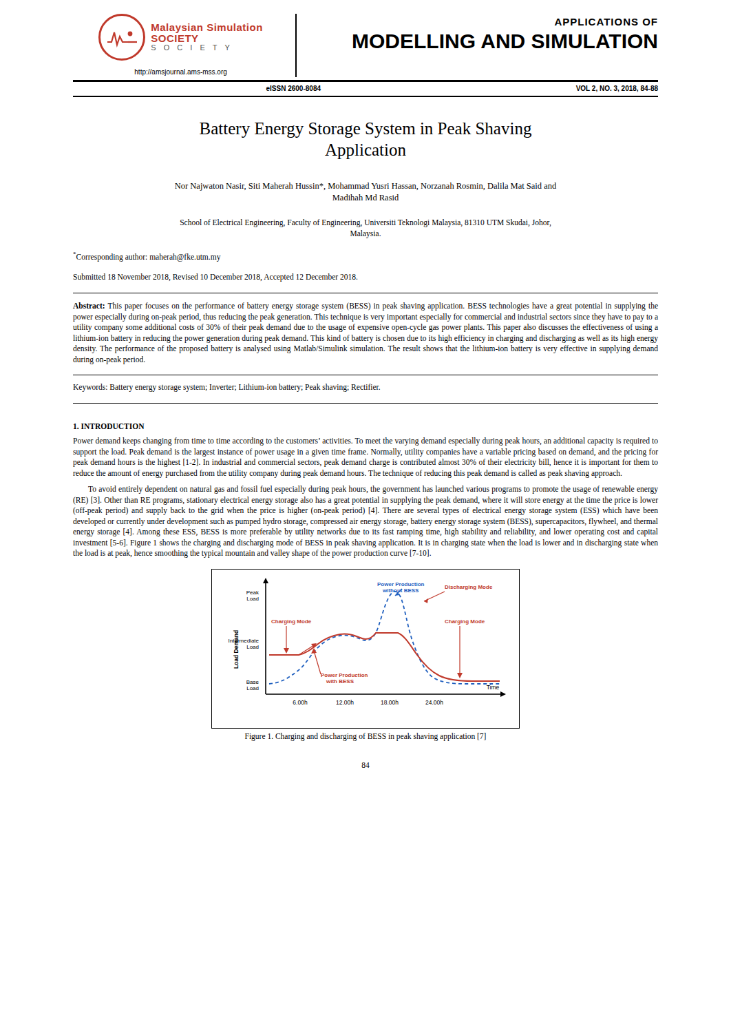Malaysian Simulation
SOCIETY
S O C I E T Y
http://amsjournal.ams-mss.org
APPLICATIONS OF
MODELLING AND SIMULATION
eISSN 2600-8084 VOL 2, NO. 3, 2018, 84-88
Battery Energy Storage System in Peak Shaving
Application
Nor Najwaton Nasir, Siti Maherah Hussin*, Mohammad Yusri Hassan, Norzanah Rosmin, Dalila Mat Said and
Madihah Md Rasid
School of Electrical Engineering, Faculty of Engineering, Universiti Teknologi Malaysia, 81310 UTM Skudai, Johor,
Malaysia.
*Corresponding author: maherah@fke.utm.my
Submitted 18 November 2018, Revised 10 December 2018, Accepted 12 December 2018.
Abstract: This paper focuses on the performance of battery energy storage system (BESS) in peak shaving application. BESS technologies have a great potential in supplying the power especially during on-peak period, thus reducing the peak generation. This technique is very important especially for commercial and industrial sectors since they have to pay to a utility company some additional costs of 30% of their peak demand due to the usage of expensive open-cycle gas power plants. This paper also discusses the effectiveness of using a lithium-ion battery in reducing the power generation during peak demand. This kind of battery is chosen due to its high efficiency in charging and discharging as well as its high energy density. The performance of the proposed battery is analysed using Matlab/Simulink simulation. The result shows that the lithium-ion battery is very effective in supplying demand during on-peak period.
Keywords: Battery energy storage system; Inverter; Lithium-ion battery; Peak shaving; Rectifier.
1. INTRODUCTION
Power demand keeps changing from time to time according to the customers’ activities. To meet the varying demand especially during peak hours, an additional capacity is required to support the load. Peak demand is the largest instance of power usage in a given time frame. Normally, utility companies have a variable pricing based on demand, and the pricing for peak demand hours is the highest [1-2]. In industrial and commercial sectors, peak demand charge is contributed almost 30% of their electricity bill, hence it is important for them to reduce the amount of energy purchased from the utility company during peak demand hours. The technique of reducing this peak demand is called as peak shaving approach.
To avoid entirely dependent on natural gas and fossil fuel especially during peak hours, the government has launched various programs to promote the usage of renewable energy (RE) [3]. Other than RE programs, stationary electrical energy storage also has a great potential in supplying the peak demand, where it will store energy at the time the price is lower (off-peak period) and supply back to the grid when the price is higher (on-peak period) [4]. There are several types of electrical energy storage system (ESS) which have been developed or currently under development such as pumped hydro storage, compressed air energy storage, battery energy storage system (BESS), supercapacitors, flywheel, and thermal energy storage [4]. Among these ESS, BESS is more preferable by utility networks due to its fast ramping time, high stability and reliability, and lower operating cost and capital investment [5-6]. Figure 1 shows the charging and discharging mode of BESS in peak shaving application. It is in charging state when the load is lower and in discharging state when the load is at peak, hence smoothing the typical mountain and valley shape of the power production curve [7-10].
Peak Load Intermediate Load Base Load Load Demand 6.00h 12.00h 18.00h 24.00h Time Power Production without BESS Discharging Mode Charging Mode Charging Mode Power Production with BESS
Figure 1. Charging and discharging of BESS in peak shaving application [7]
84